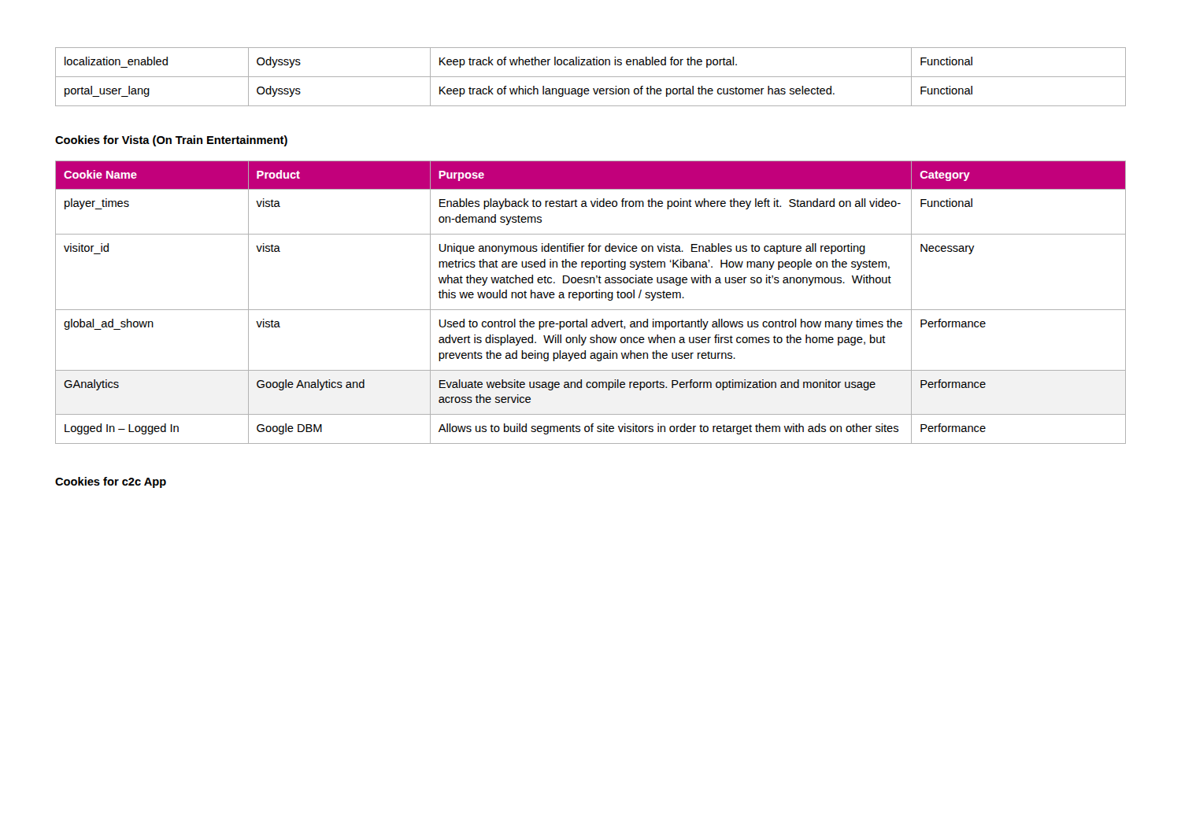| localization_enabled | Odyssys | Keep track of whether localization is enabled for the portal. | Functional |
| portal_user_lang | Odyssys | Keep track of which language version of the portal the customer has selected. | Functional |
Cookies for Vista (On Train Entertainment)
| Cookie Name | Product | Purpose | Category |
| --- | --- | --- | --- |
| player_times | vista | Enables playback to restart a video from the point where they left it. Standard on all video-on-demand systems | Functional |
| visitor_id | vista | Unique anonymous identifier for device on vista. Enables us to capture all reporting metrics that are used in the reporting system ‘Kibana’. How many people on the system, what they watched etc. Doesn’t associate usage with a user so it’s anonymous. Without this we would not have a reporting tool / system. | Necessary |
| global_ad_shown | vista | Used to control the pre-portal advert, and importantly allows us control how many times the advert is displayed. Will only show once when a user first comes to the home page, but prevents the ad being played again when the user returns. | Performance |
| GAnalytics | Google Analytics and | Evaluate website usage and compile reports. Perform optimization and monitor usage across the service | Performance |
| Logged In – Logged In | Google DBM | Allows us to build segments of site visitors in order to retarget them with ads on other sites | Performance |
Cookies for c2c App